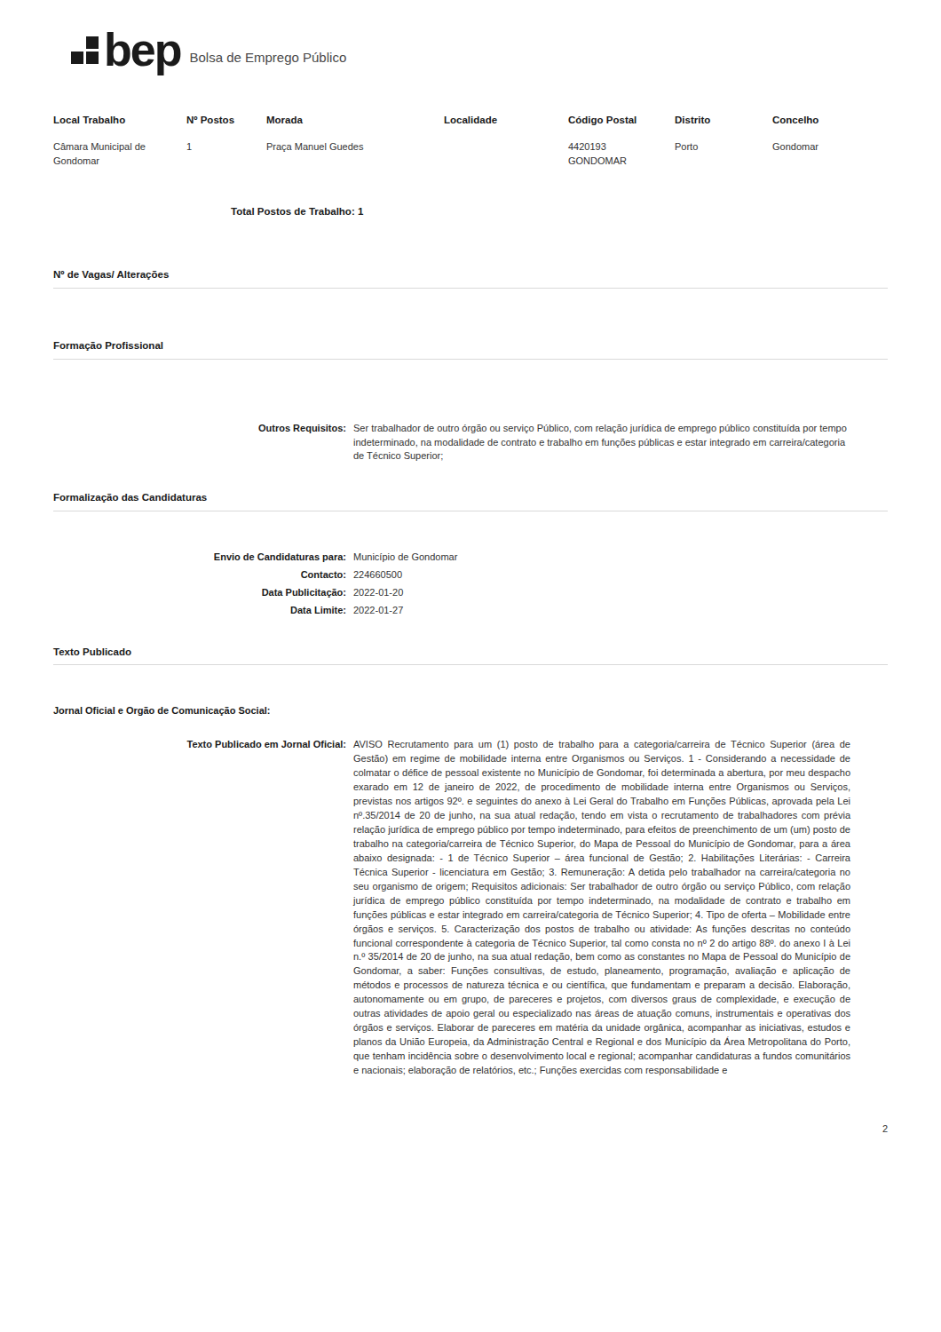bep
Bolsa de Emprego Público
| Local Trabalho | Nº Postos | Morada | Localidade | Código Postal | Distrito | Concelho |
| --- | --- | --- | --- | --- | --- | --- |
| Câmara Municipal de Gondomar | 1 | Praça Manuel Guedes | | 4420193 GONDOMAR | Porto | Gondomar |
Total Postos de Trabalho: 1
Nº de Vagas/ Alterações
Formação Profissional
Outros Requisitos:
Ser trabalhador de outro órgão ou serviço Público, com relação jurídica de emprego público constituída por tempo indeterminado, na modalidade de contrato e trabalho em funções públicas e estar integrado em carreira/categoria de Técnico Superior;
Formalização das Candidaturas
Envio de Candidaturas para:
Município de Gondomar
Contacto:
224660500
Data Publicitação:
2022-01-20
Data Limite:
2022-01-27
Texto Publicado
Jornal Oficial e Orgão de Comunicação Social:
Texto Publicado em Jornal Oficial:
AVISO Recrutamento para um (1) posto de trabalho para a categoria/carreira de Técnico Superior (área de Gestão) em regime de mobilidade interna entre Organismos ou Serviços. 1 - Considerando a necessidade de colmatar o défice de pessoal existente no Município de Gondomar, foi determinada a abertura, por meu despacho exarado em 12 de janeiro de 2022, de procedimento de mobilidade interna entre Organismos ou Serviços, previstas nos artigos 92º. e seguintes do anexo à Lei Geral do Trabalho em Funções Públicas, aprovada pela Lei nº.35/2014 de 20 de junho, na sua atual redação, tendo em vista o recrutamento de trabalhadores com prévia relação jurídica de emprego público por tempo indeterminado, para efeitos de preenchimento de um (um) posto de trabalho na categoria/carreira de Técnico Superior, do Mapa de Pessoal do Município de Gondomar, para a área abaixo designada: - 1 de Técnico Superior – área funcional de Gestão; 2. Habilitações Literárias: - Carreira Técnica Superior - licenciatura em Gestão; 3. Remuneração: A detida pelo trabalhador na carreira/categoria no seu organismo de origem; Requisitos adicionais: Ser trabalhador de outro órgão ou serviço Público, com relação jurídica de emprego público constituída por tempo indeterminado, na modalidade de contrato e trabalho em funções públicas e estar integrado em carreira/categoria de Técnico Superior; 4. Tipo de oferta – Mobilidade entre órgãos e serviços. 5. Caracterização dos postos de trabalho ou atividade: As funções descritas no conteúdo funcional correspondente à categoria de Técnico Superior, tal como consta no nº 2 do artigo 88º. do anexo I à Lei n.º 35/2014 de 20 de junho, na sua atual redação, bem como as constantes no Mapa de Pessoal do Município de Gondomar, a saber: Funções consultivas, de estudo, planeamento, programação, avaliação e aplicação de métodos e processos de natureza técnica e ou científica, que fundamentam e preparam a decisão. Elaboração, autonomamente ou em grupo, de pareceres e projetos, com diversos graus de complexidade, e execução de outras atividades de apoio geral ou especializado nas áreas de atuação comuns, instrumentais e operativas dos órgãos e serviços. Elaborar de pareceres em matéria da unidade orgânica, acompanhar as iniciativas, estudos e planos da União Europeia, da Administração Central e Regional e dos Município da Área Metropolitana do Porto, que tenham incidência sobre o desenvolvimento local e regional; acompanhar candidaturas a fundos comunitários e nacionais; elaboração de relatórios, etc.; Funções exercidas com responsabilidade e
2